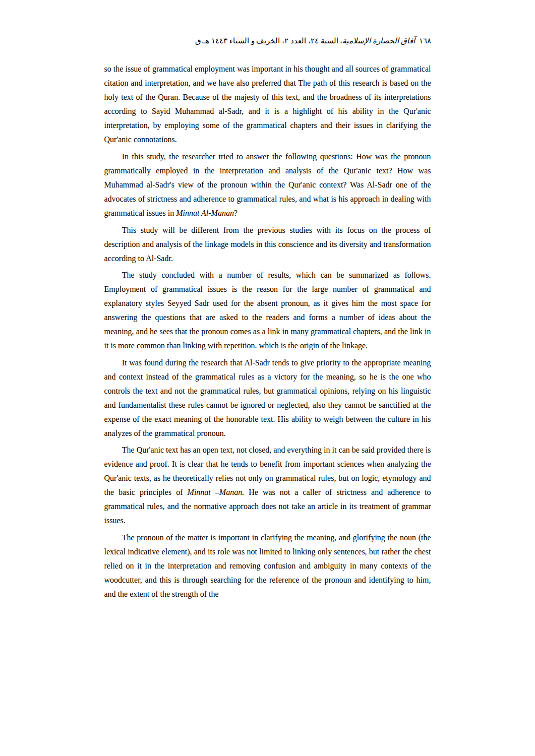١٦٨ آفاق الحضارة الإسلامية، السنة ٢٤، العدد ٢، الخريف و الشتاء ١٤٤٣ هـ.ق
so the issue of grammatical employment was important in his thought and all sources of grammatical citation and interpretation, and we have also preferred that The path of this research is based on the holy text of the Quran. Because of the majesty of this text, and the broadness of its interpretations according to Sayid Muhammad al-Sadr, and it is a highlight of his ability in the Qur'anic interpretation, by employing some of the grammatical chapters and their issues in clarifying the Qur'anic connotations.
In this study, the researcher tried to answer the following questions: How was the pronoun grammatically employed in the interpretation and analysis of the Qur'anic text? How was Muhammad al-Sadr's view of the pronoun within the Qur'anic context? Was Al-Sadr one of the advocates of strictness and adherence to grammatical rules, and what is his approach in dealing with grammatical issues in Minnat Al-Manan?
This study will be different from the previous studies with its focus on the process of description and analysis of the linkage models in this conscience and its diversity and transformation according to Al-Sadr.
The study concluded with a number of results, which can be summarized as follows. Employment of grammatical issues is the reason for the large number of grammatical and explanatory styles Seyyed Sadr used for the absent pronoun, as it gives him the most space for answering the questions that are asked to the readers and forms a number of ideas about the meaning, and he sees that the pronoun comes as a link in many grammatical chapters, and the link in it is more common than linking with repetition. which is the origin of the linkage.
It was found during the research that Al-Sadr tends to give priority to the appropriate meaning and context instead of the grammatical rules as a victory for the meaning, so he is the one who controls the text and not the grammatical rules, but grammatical opinions, relying on his linguistic and fundamentalist these rules cannot be ignored or neglected, also they cannot be sanctified at the expense of the exact meaning of the honorable text. His ability to weigh between the culture in his analyzes of the grammatical pronoun.
The Qur'anic text has an open text, not closed, and everything in it can be said provided there is evidence and proof. It is clear that he tends to benefit from important sciences when analyzing the Qur'anic texts, as he theoretically relies not only on grammatical rules, but on logic, etymology and the basic principles of Minnat –Manan. He was not a caller of strictness and adherence to grammatical rules, and the normative approach does not take an article in its treatment of grammar issues.
The pronoun of the matter is important in clarifying the meaning, and glorifying the noun (the lexical indicative element), and its role was not limited to linking only sentences, but rather the chest relied on it in the interpretation and removing confusion and ambiguity in many contexts of the woodcutter, and this is through searching for the reference of the pronoun and identifying to him, and the extent of the strength of the